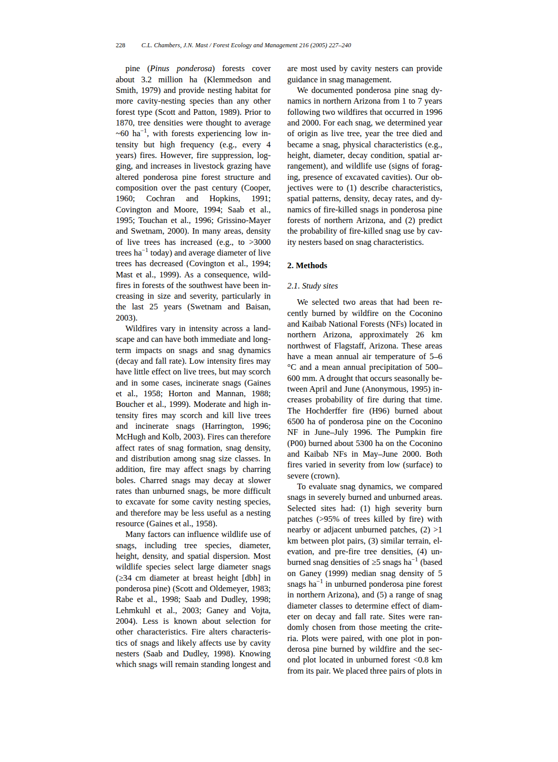228 C.L. Chambers, J.N. Mast / Forest Ecology and Management 216 (2005) 227–240
pine (Pinus ponderosa) forests cover about 3.2 million ha (Klemmedson and Smith, 1979) and provide nesting habitat for more cavity-nesting species than any other forest type (Scott and Patton, 1989). Prior to 1870, tree densities were thought to average ~60 ha−1, with forests experiencing low intensity but high frequency (e.g., every 4 years) fires. However, fire suppression, logging, and increases in livestock grazing have altered ponderosa pine forest structure and composition over the past century (Cooper, 1960; Cochran and Hopkins, 1991; Covington and Moore, 1994; Saab et al., 1995; Touchan et al., 1996; Grissino-Mayer and Swetnam, 2000). In many areas, density of live trees has increased (e.g., to >3000 trees ha−1 today) and average diameter of live trees has decreased (Covington et al., 1994; Mast et al., 1999). As a consequence, wildfires in forests of the southwest have been increasing in size and severity, particularly in the last 25 years (Swetnam and Baisan, 2003).
Wildfires vary in intensity across a landscape and can have both immediate and long-term impacts on snags and snag dynamics (decay and fall rate). Low intensity fires may have little effect on live trees, but may scorch and in some cases, incinerate snags (Gaines et al., 1958; Horton and Mannan, 1988; Boucher et al., 1999). Moderate and high intensity fires may scorch and kill live trees and incinerate snags (Harrington, 1996; McHugh and Kolb, 2003). Fires can therefore affect rates of snag formation, snag density, and distribution among snag size classes. In addition, fire may affect snags by charring boles. Charred snags may decay at slower rates than unburned snags, be more difficult to excavate for some cavity nesting species, and therefore may be less useful as a nesting resource (Gaines et al., 1958).
Many factors can influence wildlife use of snags, including tree species, diameter, height, density, and spatial dispersion. Most wildlife species select large diameter snags (≥34 cm diameter at breast height [dbh] in ponderosa pine) (Scott and Oldemeyer, 1983; Rabe et al., 1998; Saab and Dudley, 1998; Lehmkuhl et al., 2003; Ganey and Vojta, 2004). Less is known about selection for other characteristics. Fire alters characteristics of snags and likely affects use by cavity nesters (Saab and Dudley, 1998). Knowing which snags will remain standing longest and are most used by cavity nesters can provide guidance in snag management.
We documented ponderosa pine snag dynamics in northern Arizona from 1 to 7 years following two wildfires that occurred in 1996 and 2000. For each snag, we determined year of origin as live tree, year the tree died and became a snag, physical characteristics (e.g., height, diameter, decay condition, spatial arrangement), and wildlife use (signs of foraging, presence of excavated cavities). Our objectives were to (1) describe characteristics, spatial patterns, density, decay rates, and dynamics of fire-killed snags in ponderosa pine forests of northern Arizona, and (2) predict the probability of fire-killed snag use by cavity nesters based on snag characteristics.
2. Methods
2.1. Study sites
We selected two areas that had been recently burned by wildfire on the Coconino and Kaibab National Forests (NFs) located in northern Arizona, approximately 26 km northwest of Flagstaff, Arizona. These areas have a mean annual air temperature of 5–6 °C and a mean annual precipitation of 500–600 mm. A drought that occurs seasonally between April and June (Anonymous, 1995) increases probability of fire during that time. The Hochderffer fire (H96) burned about 6500 ha of ponderosa pine on the Coconino NF in June–July 1996. The Pumpkin fire (P00) burned about 5300 ha on the Coconino and Kaibab NFs in May–June 2000. Both fires varied in severity from low (surface) to severe (crown).
To evaluate snag dynamics, we compared snags in severely burned and unburned areas. Selected sites had: (1) high severity burn patches (>95% of trees killed by fire) with nearby or adjacent unburned patches, (2) >1 km between plot pairs, (3) similar terrain, elevation, and pre-fire tree densities, (4) unburned snag densities of ≥5 snags ha−1 (based on Ganey (1999) median snag density of 5 snags ha−1 in unburned ponderosa pine forest in northern Arizona), and (5) a range of snag diameter classes to determine effect of diameter on decay and fall rate. Sites were randomly chosen from those meeting the criteria. Plots were paired, with one plot in ponderosa pine burned by wildfire and the second plot located in unburned forest <0.8 km from its pair. We placed three pairs of plots in